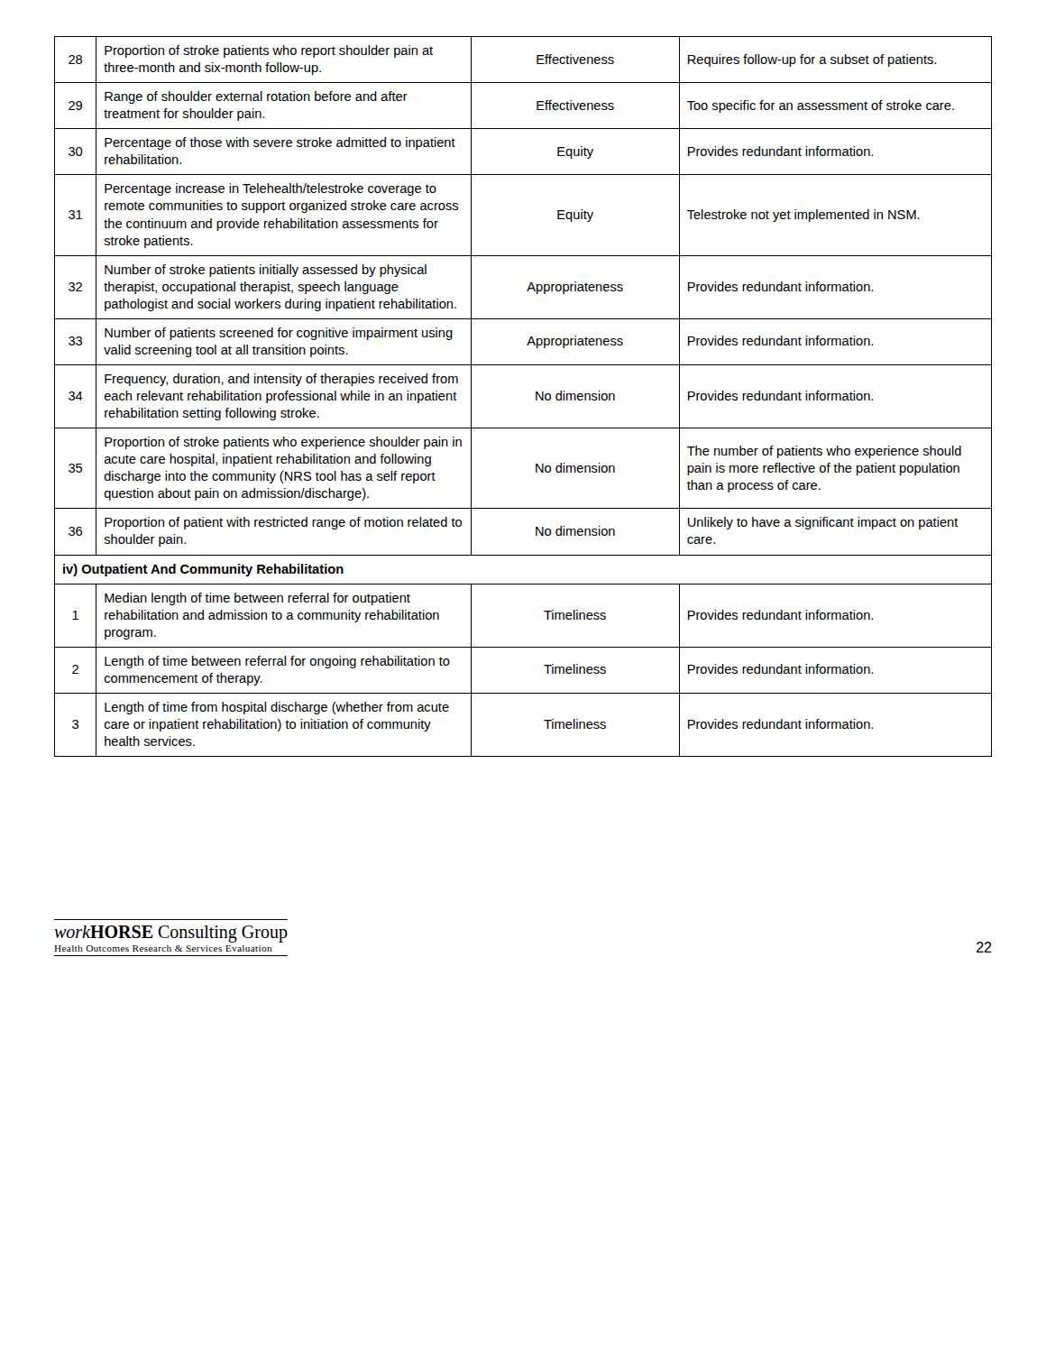| 28 | Proportion of stroke patients who report shoulder pain at three-month and six-month follow-up. | Effectiveness | Requires follow-up for a subset of patients. |
| 29 | Range of shoulder external rotation before and after treatment for shoulder pain. | Effectiveness | Too specific for an assessment of stroke care. |
| 30 | Percentage of those with severe stroke admitted to inpatient rehabilitation. | Equity | Provides redundant information. |
| 31 | Percentage increase in Telehealth/telestroke coverage to remote communities to support organized stroke care across the continuum and provide rehabilitation assessments for stroke patients. | Equity | Telestroke not yet implemented in NSM. |
| 32 | Number of stroke patients initially assessed by physical therapist, occupational therapist, speech language pathologist and social workers during inpatient rehabilitation. | Appropriateness | Provides redundant information. |
| 33 | Number of patients screened for cognitive impairment using valid screening tool at all transition points. | Appropriateness | Provides redundant information. |
| 34 | Frequency, duration, and intensity of therapies received from each relevant rehabilitation professional while in an inpatient rehabilitation setting following stroke. | No dimension | Provides redundant information. |
| 35 | Proportion of stroke patients who experience shoulder pain in acute care hospital, inpatient rehabilitation and following discharge into the community (NRS tool has a self report question about pain on admission/discharge). | No dimension | The number of patients who experience should pain is more reflective of the patient population than a process of care. |
| 36 | Proportion of patient with restricted range of motion related to shoulder pain. | No dimension | Unlikely to have a significant impact on patient care. |
| iv) Outpatient And Community Rehabilitation | | |
| 1 | Median length of time between referral for outpatient rehabilitation and admission to a community rehabilitation program. | Timeliness | Provides redundant information. |
| 2 | Length of time between referral for ongoing rehabilitation to commencement of therapy. | Timeliness | Provides redundant information. |
| 3 | Length of time from hospital discharge (whether from acute care or inpatient rehabilitation) to initiation of community health services. | Timeliness | Provides redundant information. |
work HORSE Consulting Group
Health Outcomes Research & Services Evaluation
22